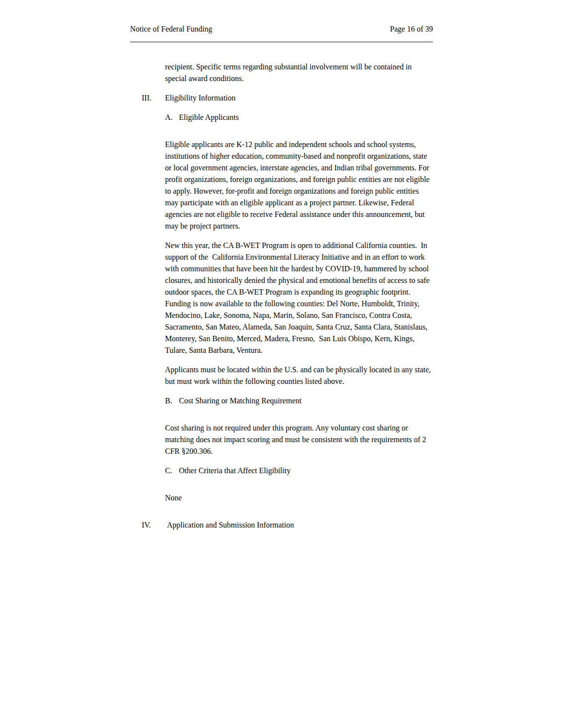Notice of Federal Funding
Page 16 of 39
recipient. Specific terms regarding substantial involvement will be contained in special award conditions.
III.
Eligibility Information
A.
Eligible Applicants
Eligible applicants are K-12 public and independent schools and school systems, institutions of higher education, community-based and nonprofit organizations, state or local government agencies, interstate agencies, and Indian tribal governments. For profit organizations, foreign organizations, and foreign public entities are not eligible to apply. However, for-profit and foreign organizations and foreign public entities may participate with an eligible applicant as a project partner. Likewise, Federal agencies are not eligible to receive Federal assistance under this announcement, but may be project partners.
New this year, the CA B-WET Program is open to additional California counties. In support of the California Environmental Literacy Initiative and in an effort to work with communities that have been hit the hardest by COVID-19, hammered by school closures, and historically denied the physical and emotional benefits of access to safe outdoor spaces, the CA B-WET Program is expanding its geographic footprint. Funding is now available to the following counties: Del Norte, Humboldt, Trinity, Mendocino, Lake, Sonoma, Napa, Marin, Solano, San Francisco, Contra Costa, Sacramento, San Mateo, Alameda, San Joaquin, Santa Cruz, Santa Clara, Stanislaus, Monterey, San Benito, Merced, Madera, Fresno, San Luis Obispo, Kern, Kings, Tulare, Santa Barbara, Ventura.
Applicants must be located within the U.S. and can be physically located in any state, but must work within the following counties listed above.
B.
Cost Sharing or Matching Requirement
Cost sharing is not required under this program. Any voluntary cost sharing or matching does not impact scoring and must be consistent with the requirements of 2 CFR §200.306.
C.
Other Criteria that Affect Eligibility
None
IV.
Application and Submission Information